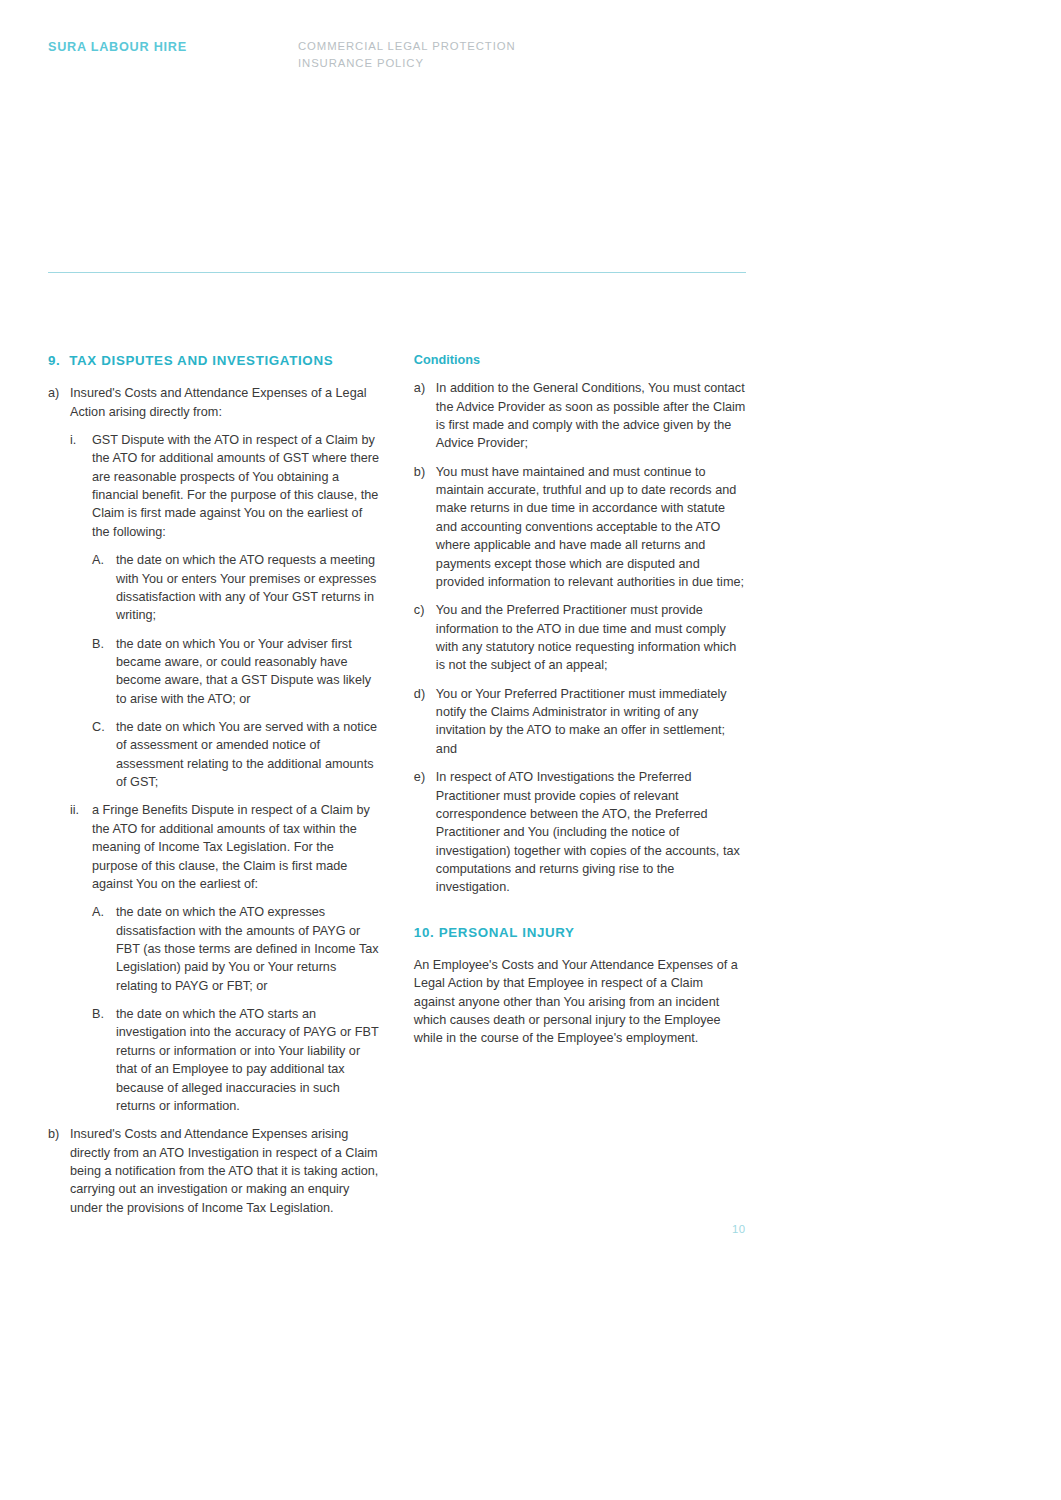SURA LABOUR HIRE
COMMERCIAL LEGAL PROTECTION
INSURANCE POLICY
9. TAX DISPUTES AND INVESTIGATIONS
a) Insured's Costs and Attendance Expenses of a Legal Action arising directly from:
i. GST Dispute with the ATO in respect of a Claim by the ATO for additional amounts of GST where there are reasonable prospects of You obtaining a financial benefit. For the purpose of this clause, the Claim is first made against You on the earliest of the following:
A. the date on which the ATO requests a meeting with You or enters Your premises or expresses dissatisfaction with any of Your GST returns in writing;
B. the date on which You or Your adviser first became aware, or could reasonably have become aware, that a GST Dispute was likely to arise with the ATO; or
C. the date on which You are served with a notice of assessment or amended notice of assessment relating to the additional amounts of GST;
ii. a Fringe Benefits Dispute in respect of a Claim by the ATO for additional amounts of tax within the meaning of Income Tax Legislation. For the purpose of this clause, the Claim is first made against You on the earliest of:
A. the date on which the ATO expresses dissatisfaction with the amounts of PAYG or FBT (as those terms are defined in Income Tax Legislation) paid by You or Your returns relating to PAYG or FBT; or
B. the date on which the ATO starts an investigation into the accuracy of PAYG or FBT returns or information or into Your liability or that of an Employee to pay additional tax because of alleged inaccuracies in such returns or information.
b) Insured's Costs and Attendance Expenses arising directly from an ATO Investigation in respect of a Claim being a notification from the ATO that it is taking action, carrying out an investigation or making an enquiry under the provisions of Income Tax Legislation.
Conditions
a) In addition to the General Conditions, You must contact the Advice Provider as soon as possible after the Claim is first made and comply with the advice given by the Advice Provider;
b) You must have maintained and must continue to maintain accurate, truthful and up to date records and make returns in due time in accordance with statute and accounting conventions acceptable to the ATO where applicable and have made all returns and payments except those which are disputed and provided information to relevant authorities in due time;
c) You and the Preferred Practitioner must provide information to the ATO in due time and must comply with any statutory notice requesting information which is not the subject of an appeal;
d) You or Your Preferred Practitioner must immediately notify the Claims Administrator in writing of any invitation by the ATO to make an offer in settlement; and
e) In respect of ATO Investigations the Preferred Practitioner must provide copies of relevant correspondence between the ATO, the Preferred Practitioner and You (including the notice of investigation) together with copies of the accounts, tax computations and returns giving rise to the investigation.
10. PERSONAL INJURY
An Employee's Costs and Your Attendance Expenses of a Legal Action by that Employee in respect of a Claim against anyone other than You arising from an incident which causes death or personal injury to the Employee while in the course of the Employee's employment.
10